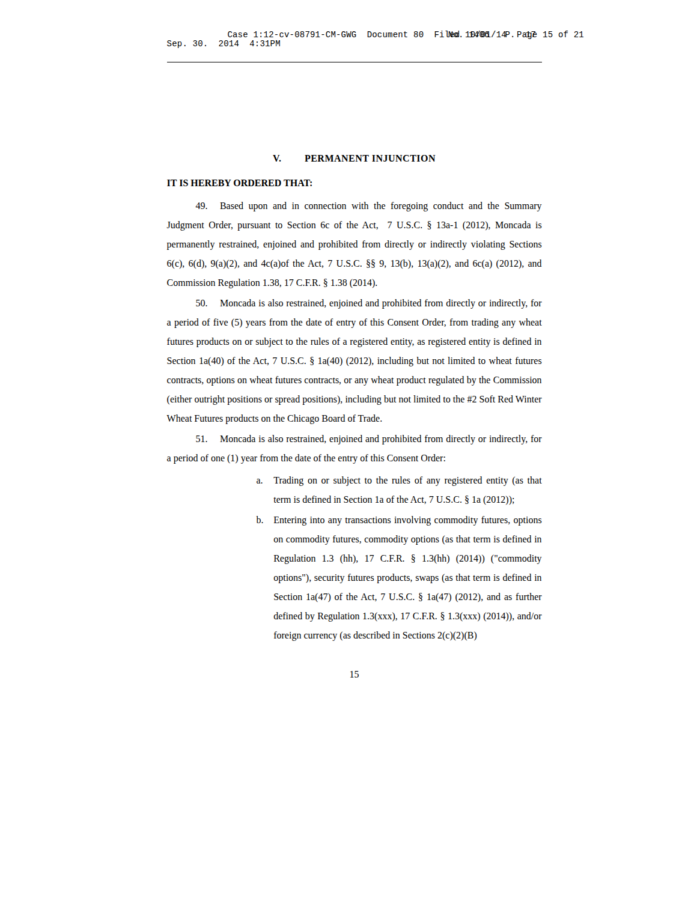Sep. 30. 2014 4:31PM
Case 1:12-cv-08791-CM-GWG Document 80 Filed 10/01/14 Page 15 of 21
No. 1406 P. 17
V. PERMANENT INJUNCTION
IT IS HEREBY ORDERED THAT:
49. Based upon and in connection with the foregoing conduct and the Summary Judgment Order, pursuant to Section 6c of the Act, 7 U.S.C. § 13a-1 (2012), Moncada is permanently restrained, enjoined and prohibited from directly or indirectly violating Sections 6(c), 6(d), 9(a)(2), and 4c(a)of the Act, 7 U.S.C. §§ 9, 13(b), 13(a)(2), and 6c(a) (2012), and Commission Regulation 1.38, 17 C.F.R. § 1.38 (2014).
50. Moncada is also restrained, enjoined and prohibited from directly or indirectly, for a period of five (5) years from the date of entry of this Consent Order, from trading any wheat futures products on or subject to the rules of a registered entity, as registered entity is defined in Section 1a(40) of the Act, 7 U.S.C. § 1a(40) (2012), including but not limited to wheat futures contracts, options on wheat futures contracts, or any wheat product regulated by the Commission (either outright positions or spread positions), including but not limited to the #2 Soft Red Winter Wheat Futures products on the Chicago Board of Trade.
51. Moncada is also restrained, enjoined and prohibited from directly or indirectly, for a period of one (1) year from the date of the entry of this Consent Order:
a. Trading on or subject to the rules of any registered entity (as that term is defined in Section 1a of the Act, 7 U.S.C. § 1a (2012));
b. Entering into any transactions involving commodity futures, options on commodity futures, commodity options (as that term is defined in Regulation 1.3 (hh), 17 C.F.R. § 1.3(hh) (2014)) ("commodity options"), security futures products, swaps (as that term is defined in Section 1a(47) of the Act, 7 U.S.C. § 1a(47) (2012), and as further defined by Regulation 1.3(xxx), 17 C.F.R. § 1.3(xxx) (2014)), and/or foreign currency (as described in Sections 2(c)(2)(B)
15